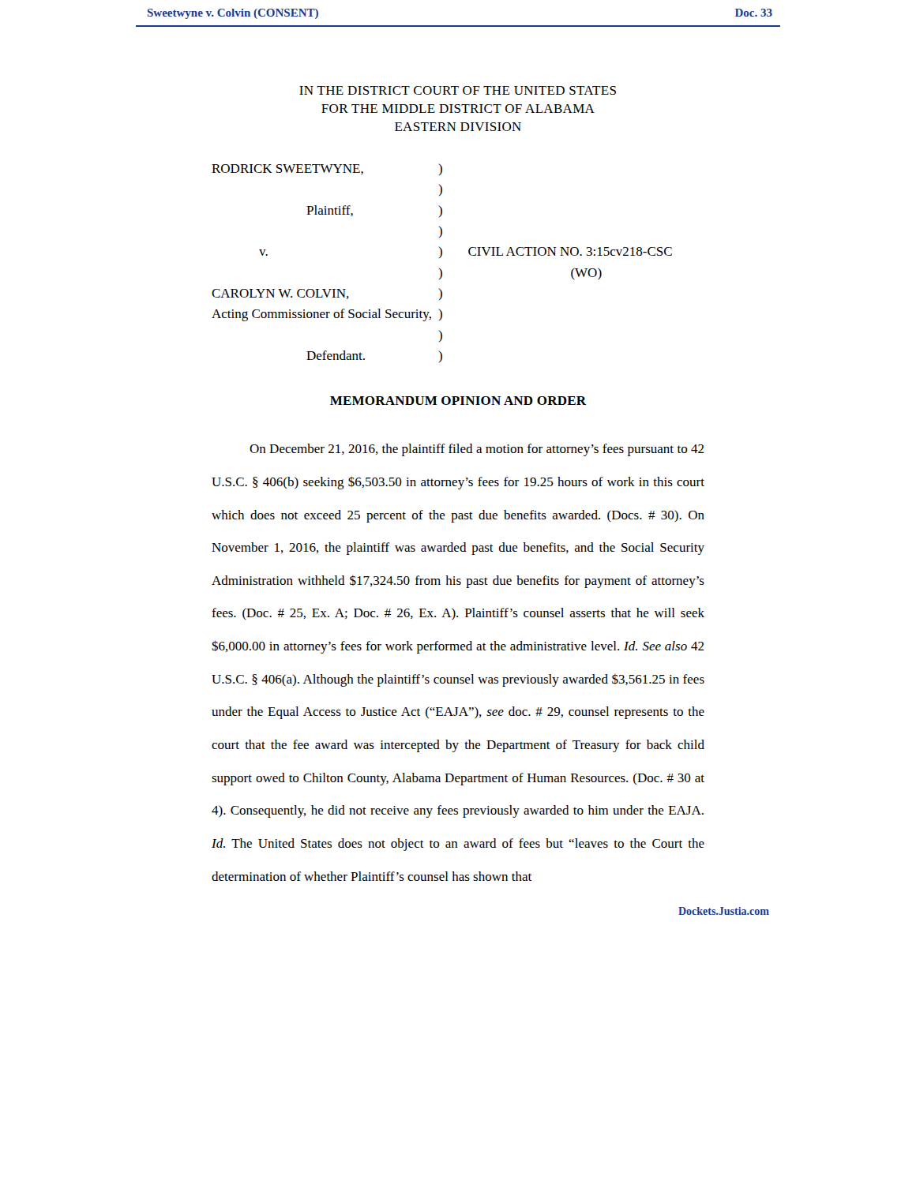Sweetwyne v. Colvin (CONSENT) Doc. 33
IN THE DISTRICT COURT OF THE UNITED STATES
FOR THE MIDDLE DISTRICT OF ALABAMA
EASTERN DIVISION
| RODRICK SWEETWYNE, | ) | |
| | ) | |
| Plaintiff, | ) | |
| | ) | |
| v. | ) | CIVIL ACTION NO. 3:15cv218-CSC |
| | ) | (WO) |
| CAROLYN W. COLVIN, | ) | |
| Acting Commissioner of Social Security, | ) | |
| | ) | |
| Defendant. | ) | |
MEMORANDUM OPINION AND ORDER
On December 21, 2016, the plaintiff filed a motion for attorney’s fees pursuant to 42 U.S.C. § 406(b) seeking $6,503.50 in attorney’s fees for 19.25 hours of work in this court which does not exceed 25 percent of the past due benefits awarded. (Docs. # 30). On November 1, 2016, the plaintiff was awarded past due benefits, and the Social Security Administration withheld $17,324.50 from his past due benefits for payment of attorney’s fees. (Doc. # 25, Ex. A; Doc. # 26, Ex. A). Plaintiff’s counsel asserts that he will seek $6,000.00 in attorney’s fees for work performed at the administrative level. Id. See also 42 U.S.C. § 406(a). Although the plaintiff’s counsel was previously awarded $3,561.25 in fees under the Equal Access to Justice Act (“EAJA”), see doc. # 29, counsel represents to the court that the fee award was intercepted by the Department of Treasury for back child support owed to Chilton County, Alabama Department of Human Resources. (Doc. # 30 at 4). Consequently, he did not receive any fees previously awarded to him under the EAJA. Id. The United States does not object to an award of fees but “leaves to the Court the determination of whether Plaintiff’s counsel has shown that
Dockets.Justia.com